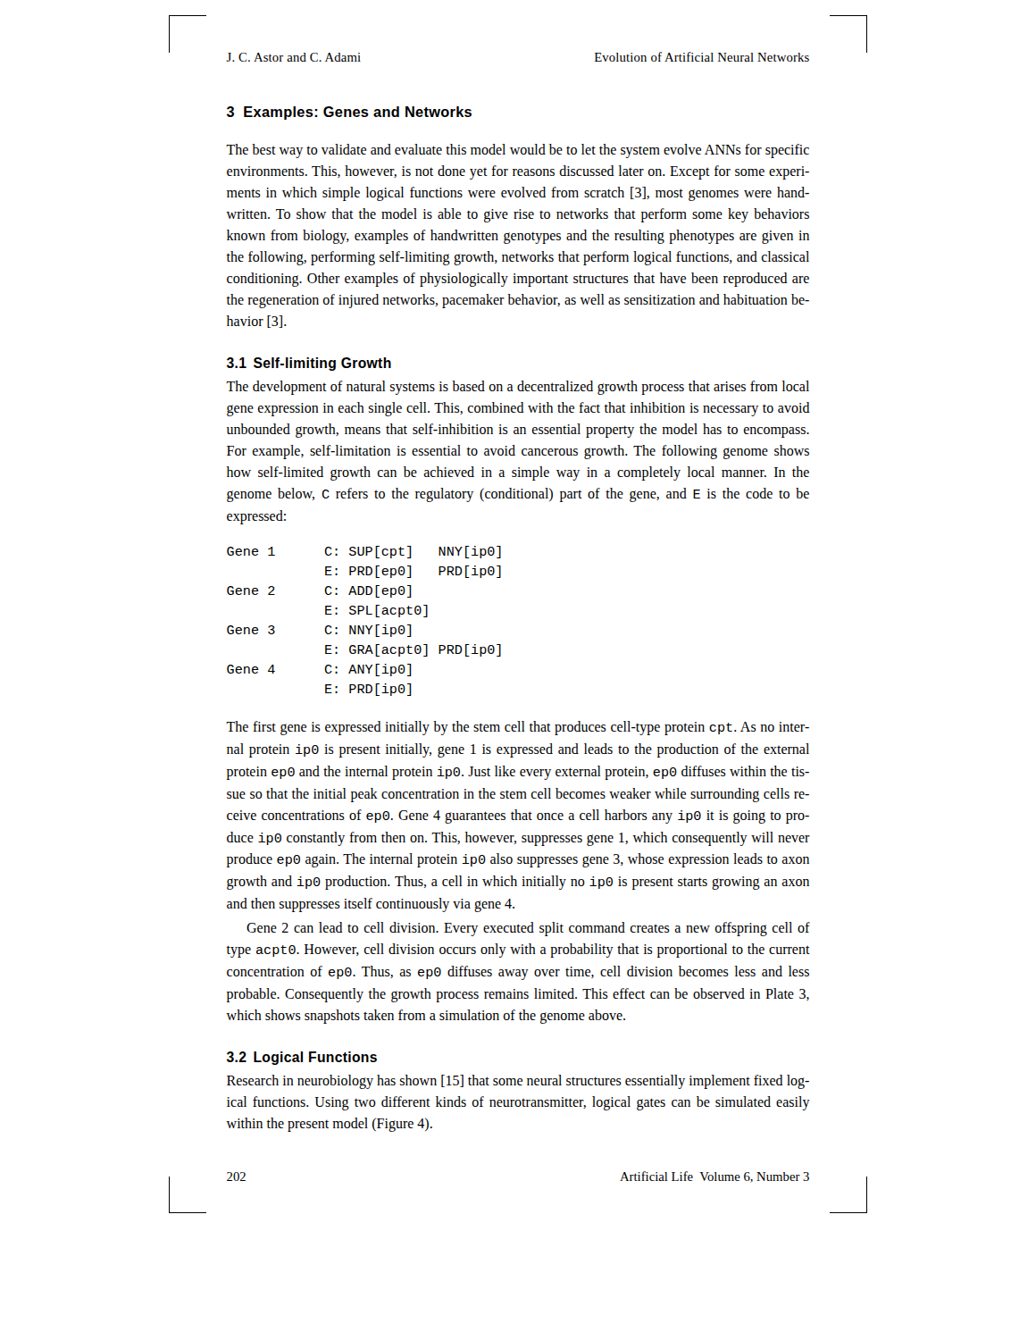J. C. Astor and C. Adami Evolution of Artificial Neural Networks
3 Examples: Genes and Networks
The best way to validate and evaluate this model would be to let the system evolve ANNs for specific environments. This, however, is not done yet for reasons discussed later on. Except for some experiments in which simple logical functions were evolved from scratch [3], most genomes were handwritten. To show that the model is able to give rise to networks that perform some key behaviors known from biology, examples of handwritten genotypes and the resulting phenotypes are given in the following, performing self-limiting growth, networks that perform logical functions, and classical conditioning. Other examples of physiologically important structures that have been reproduced are the regeneration of injured networks, pacemaker behavior, as well as sensitization and habituation behavior [3].
3.1 Self-limiting Growth
The development of natural systems is based on a decentralized growth process that arises from local gene expression in each single cell. This, combined with the fact that inhibition is necessary to avoid unbounded growth, means that self-inhibition is an essential property the model has to encompass. For example, self-limitation is essential to avoid cancerous growth. The following genome shows how self-limited growth can be achieved in a simple way in a completely local manner. In the genome below, C refers to the regulatory (conditional) part of the gene, and E is the code to be expressed:
Gene 1      C: SUP[cpt]   NNY[ip0]
            E: PRD[ep0]   PRD[ip0]
Gene 2      C: ADD[ep0]
            E: SPL[acpt0]
Gene 3      C: NNY[ip0]
            E: GRA[acpt0] PRD[ip0]
Gene 4      C: ANY[ip0]
            E: PRD[ip0]
The first gene is expressed initially by the stem cell that produces cell-type protein cpt. As no internal protein ip0 is present initially, gene 1 is expressed and leads to the production of the external protein ep0 and the internal protein ip0. Just like every external protein, ep0 diffuses within the tissue so that the initial peak concentration in the stem cell becomes weaker while surrounding cells receive concentrations of ep0. Gene 4 guarantees that once a cell harbors any ip0 it is going to produce ip0 constantly from then on. This, however, suppresses gene 1, which consequently will never produce ep0 again. The internal protein ip0 also suppresses gene 3, whose expression leads to axon growth and ip0 production. Thus, a cell in which initially no ip0 is present starts growing an axon and then suppresses itself continuously via gene 4.
Gene 2 can lead to cell division. Every executed split command creates a new offspring cell of type acpt0. However, cell division occurs only with a probability that is proportional to the current concentration of ep0. Thus, as ep0 diffuses away over time, cell division becomes less and less probable. Consequently the growth process remains limited. This effect can be observed in Plate 3, which shows snapshots taken from a simulation of the genome above.
3.2 Logical Functions
Research in neurobiology has shown [15] that some neural structures essentially implement fixed logical functions. Using two different kinds of neurotransmitter, logical gates can be simulated easily within the present model (Figure 4).
202 Artificial Life Volume 6, Number 3